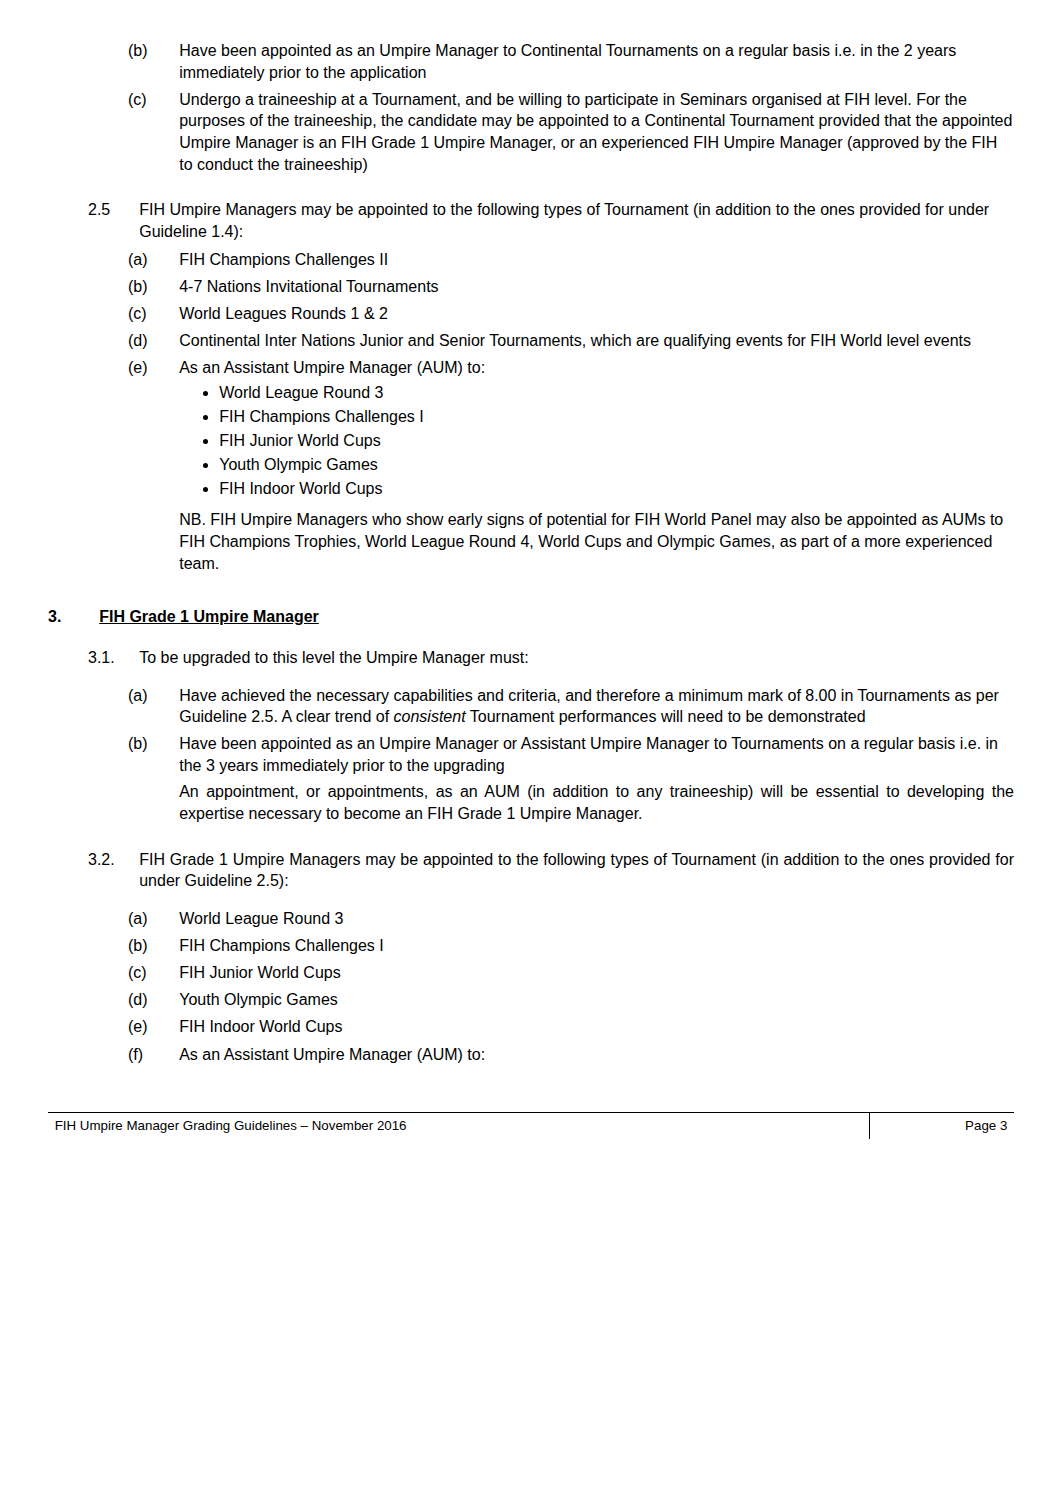(b)
Have been appointed as an Umpire Manager to Continental Tournaments on a regular basis i.e. in the 2 years immediately prior to the application
(c)
Undergo a traineeship at a Tournament, and be willing to participate in Seminars organised at FIH level. For the purposes of the traineeship, the candidate may be appointed to a Continental Tournament provided that the appointed Umpire Manager is an FIH Grade 1 Umpire Manager, or an experienced FIH Umpire Manager (approved by the FIH to conduct the traineeship)
2.5
FIH Umpire Managers may be appointed to the following types of Tournament (in addition to the ones provided for under Guideline 1.4):
(a)
FIH Champions Challenges II
(b)
4-7 Nations Invitational Tournaments
(c)
World Leagues Rounds 1 & 2
(d)
Continental Inter Nations Junior and Senior Tournaments, which are qualifying events for FIH World level events
(e)
As an Assistant Umpire Manager (AUM) to:
World League Round 3
FIH Champions Challenges I
FIH Junior World Cups
Youth Olympic Games
FIH Indoor World Cups
NB. FIH Umpire Managers who show early signs of potential for FIH World Panel may also be appointed as AUMs to FIH Champions Trophies, World League Round 4, World Cups and Olympic Games, as part of a more experienced team.
3.
FIH Grade 1 Umpire Manager
3.1.
To be upgraded to this level the Umpire Manager must:
(a)
Have achieved the necessary capabilities and criteria, and therefore a minimum mark of 8.00 in Tournaments as per Guideline 2.5. A clear trend of consistent Tournament performances will need to be demonstrated
(b)
Have been appointed as an Umpire Manager or Assistant Umpire Manager to Tournaments on a regular basis i.e. in the 3 years immediately prior to the upgrading
An appointment, or appointments, as an AUM (in addition to any traineeship) will be essential to developing the expertise necessary to become an FIH Grade 1 Umpire Manager.
3.2.
FIH Grade 1 Umpire Managers may be appointed to the following types of Tournament (in addition to the ones provided for under Guideline 2.5):
(a)
World League Round 3
(b)
FIH Champions Challenges I
(c)
FIH Junior World Cups
(d)
Youth Olympic Games
(e)
FIH Indoor World Cups
(f)
As an Assistant Umpire Manager (AUM) to:
| FIH Umpire Manager Grading Guidelines – November 2016 | Page 3 |